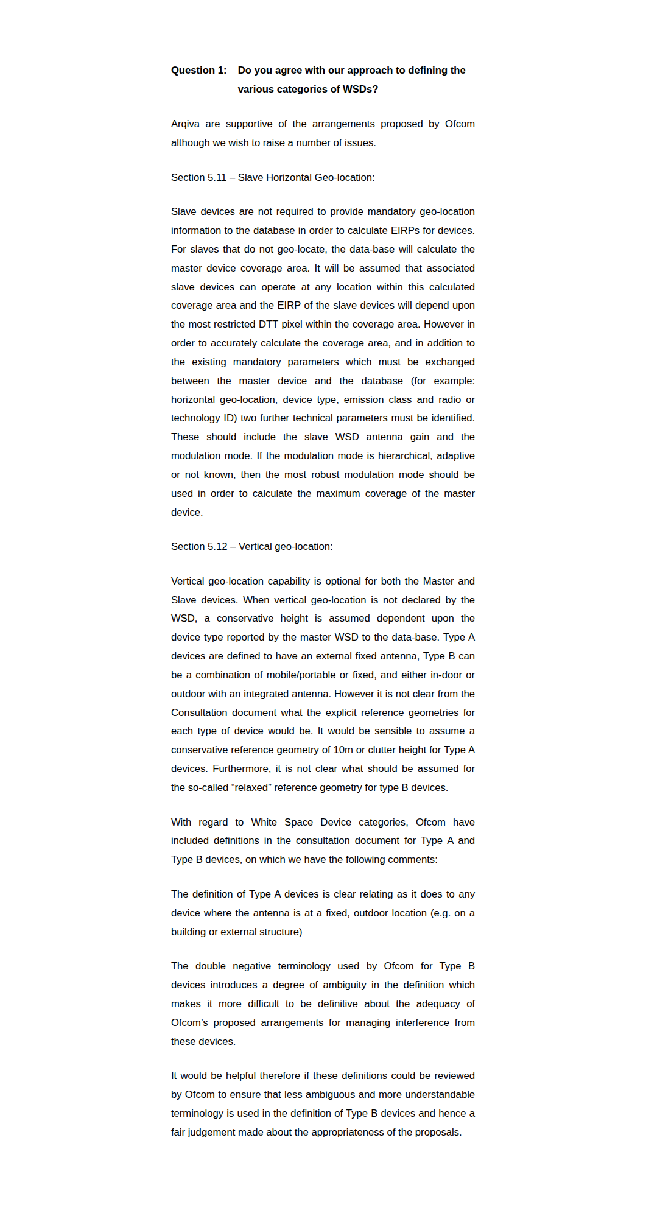Question 1: Do you agree with our approach to defining the various categories of WSDs?
Arqiva are supportive of the arrangements proposed by Ofcom although we wish to raise a number of issues.
Section 5.11 – Slave Horizontal Geo-location:
Slave devices are not required to provide mandatory geo-location information to the database in order to calculate EIRPs for devices. For slaves that do not geo-locate, the data-base will calculate the master device coverage area. It will be assumed that associated slave devices can operate at any location within this calculated coverage area and the EIRP of the slave devices will depend upon the most restricted DTT pixel within the coverage area. However in order to accurately calculate the coverage area, and in addition to the existing mandatory parameters which must be exchanged between the master device and the database (for example: horizontal geo-location, device type, emission class and radio or technology ID) two further technical parameters must be identified. These should include the slave WSD antenna gain and the modulation mode. If the modulation mode is hierarchical, adaptive or not known, then the most robust modulation mode should be used in order to calculate the maximum coverage of the master device.
Section 5.12 – Vertical geo-location:
Vertical geo-location capability is optional for both the Master and Slave devices. When vertical geo-location is not declared by the WSD, a conservative height is assumed dependent upon the device type reported by the master WSD to the data-base. Type A devices are defined to have an external fixed antenna, Type B can be a combination of mobile/portable or fixed, and either in-door or outdoor with an integrated antenna. However it is not clear from the Consultation document what the explicit reference geometries for each type of device would be. It would be sensible to assume a conservative reference geometry of 10m or clutter height for Type A devices. Furthermore, it is not clear what should be assumed for the so-called “relaxed” reference geometry for type B devices.
With regard to White Space Device categories, Ofcom have included definitions in the consultation document for Type A and Type B devices, on which we have the following comments:
The definition of Type A devices is clear relating as it does to any device where the antenna is at a fixed, outdoor location (e.g. on a building or external structure)
The double negative terminology used by Ofcom for Type B devices introduces a degree of ambiguity in the definition which makes it more difficult to be definitive about the adequacy of Ofcom’s proposed arrangements for managing interference from these devices.
It would be helpful therefore if these definitions could be reviewed by Ofcom to ensure that less ambiguous and more understandable terminology is used in the definition of Type B devices and hence a fair judgement made about the appropriateness of the proposals.